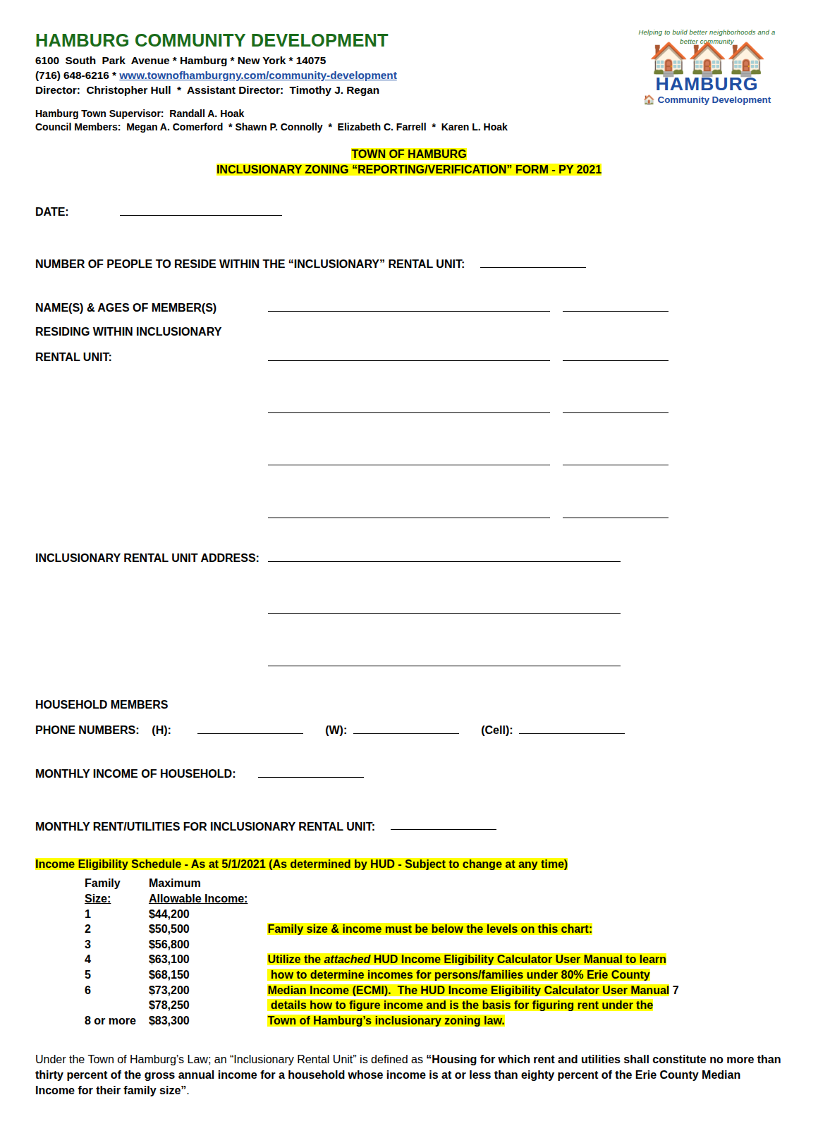Helping to build better neighborhoods and a better community
🏠🏠🏠
HAMBURG
🏠 Community Development
HAMBURG COMMUNITY DEVELOPMENT
6100 South Park Avenue * Hamburg * New York * 14075
(716) 648-6216 * www.townofhamburgny.com/community-development
Director: Christopher Hull * Assistant Director: Timothy J. Regan
Hamburg Town Supervisor: Randall A. Hoak
Council Members: Megan A. Comerford * Shawn P. Connolly * Elizabeth C. Farrell * Karen L. Hoak
TOWN OF HAMBURG
INCLUSIONARY ZONING “REPORTING/VERIFICATION” FORM - PY 2021
| DATE: | |
| NUMBER OF PEOPLE TO RESIDE WITHIN THE “INCLUSIONARY” RENTAL UNIT: |
| NAME(S) & AGES OF MEMBER(S) | |
| RESIDING WITHIN INCLUSIONARY | |
| RENTAL UNIT: | |
| INCLUSIONARY RENTAL UNIT ADDRESS: | |
| HOUSEHOLD MEMBERS |
| PHONE NUMBERS: (H): | (W): (Cell): |
| MONTHLY INCOME OF HOUSEHOLD: |
| MONTHLY RENT/UTILITIES FOR INCLUSIONARY RENTAL UNIT: |
Income Eligibility Schedule - As at 5/1/2021 (As determined by HUD - Subject to change at any time)
| Family Size: | Maximum Allowable Income: | |
| 1 | $44,200 | |
| 2 | $50,500 | Family size & income must be below the levels on this chart: |
| 3 | $56,800 | |
| 4 | $63,100 | Utilize the attached HUD Income Eligibility Calculator User Manual to learn |
| 5 | $68,150 | how to determine incomes for persons/families under 80% Erie County |
| 6 | $73,200 | Median Income (ECMI). The HUD Income Eligibility Calculator User Manual 7 |
| | $78,250 | details how to figure income and is the basis for figuring rent under the |
| 8 or more | $83,300 | Town of Hamburg’s inclusionary zoning law. |
Under the Town of Hamburg’s Law; an “Inclusionary Rental Unit” is defined as “Housing for which rent and utilities shall constitute no more than thirty percent of the gross annual income for a household whose income is at or less than eighty percent of the Erie County Median Income for their family size”.